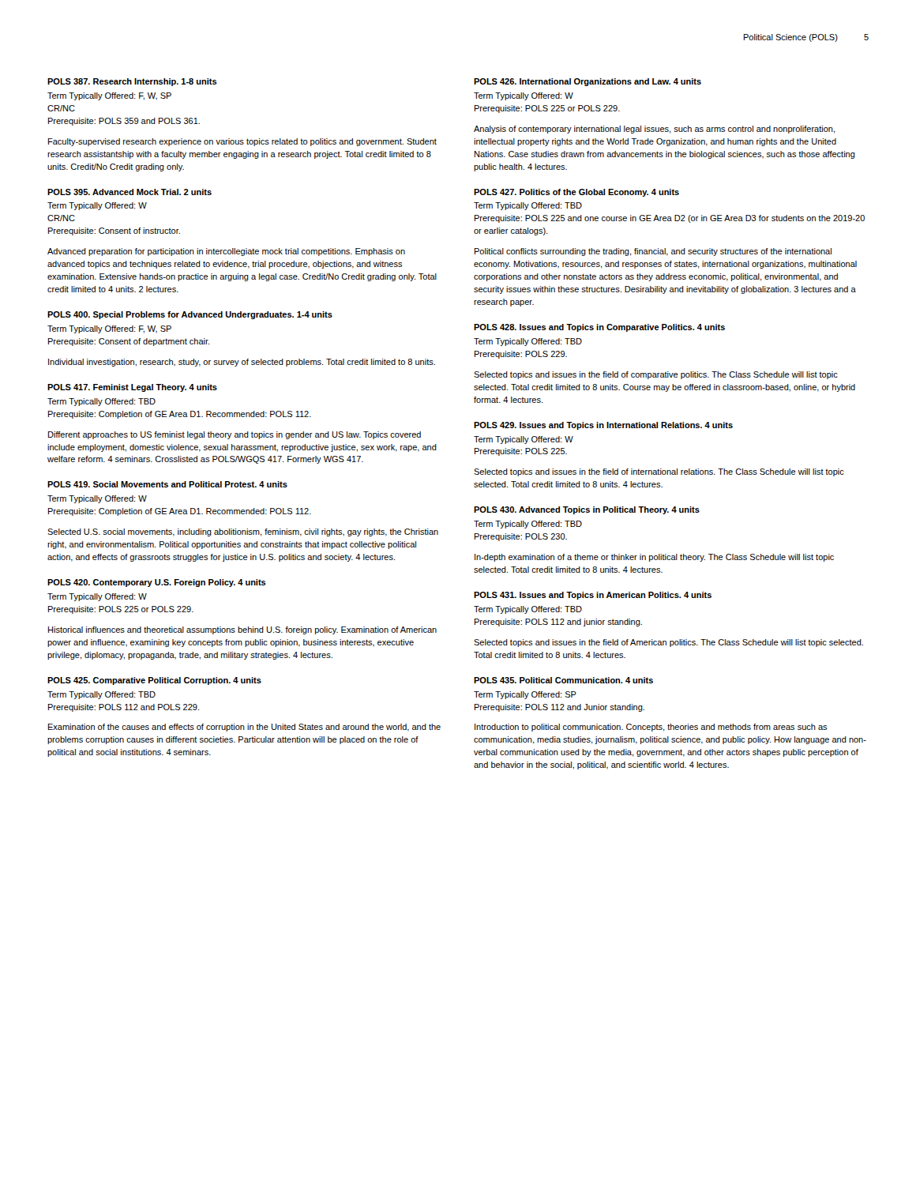Political Science (POLS) 5
POLS 387. Research Internship. 1-8 units
Term Typically Offered: F, W, SP
CR/NC
Prerequisite: POLS 359 and POLS 361.
Faculty-supervised research experience on various topics related to politics and government. Student research assistantship with a faculty member engaging in a research project. Total credit limited to 8 units. Credit/No Credit grading only.
POLS 395. Advanced Mock Trial. 2 units
Term Typically Offered: W
CR/NC
Prerequisite: Consent of instructor.
Advanced preparation for participation in intercollegiate mock trial competitions. Emphasis on advanced topics and techniques related to evidence, trial procedure, objections, and witness examination. Extensive hands-on practice in arguing a legal case. Credit/No Credit grading only. Total credit limited to 4 units. 2 lectures.
POLS 400. Special Problems for Advanced Undergraduates. 1-4 units
Term Typically Offered: F, W, SP
Prerequisite: Consent of department chair.
Individual investigation, research, study, or survey of selected problems. Total credit limited to 8 units.
POLS 417. Feminist Legal Theory. 4 units
Term Typically Offered: TBD
Prerequisite: Completion of GE Area D1. Recommended: POLS 112.
Different approaches to US feminist legal theory and topics in gender and US law. Topics covered include employment, domestic violence, sexual harassment, reproductive justice, sex work, rape, and welfare reform. 4 seminars. Crosslisted as POLS/WGQS 417. Formerly WGS 417.
POLS 419. Social Movements and Political Protest. 4 units
Term Typically Offered: W
Prerequisite: Completion of GE Area D1. Recommended: POLS 112.
Selected U.S. social movements, including abolitionism, feminism, civil rights, gay rights, the Christian right, and environmentalism. Political opportunities and constraints that impact collective political action, and effects of grassroots struggles for justice in U.S. politics and society. 4 lectures.
POLS 420. Contemporary U.S. Foreign Policy. 4 units
Term Typically Offered: W
Prerequisite: POLS 225 or POLS 229.
Historical influences and theoretical assumptions behind U.S. foreign policy. Examination of American power and influence, examining key concepts from public opinion, business interests, executive privilege, diplomacy, propaganda, trade, and military strategies. 4 lectures.
POLS 425. Comparative Political Corruption. 4 units
Term Typically Offered: TBD
Prerequisite: POLS 112 and POLS 229.
Examination of the causes and effects of corruption in the United States and around the world, and the problems corruption causes in different societies. Particular attention will be placed on the role of political and social institutions. 4 seminars.
POLS 426. International Organizations and Law. 4 units
Term Typically Offered: W
Prerequisite: POLS 225 or POLS 229.
Analysis of contemporary international legal issues, such as arms control and nonproliferation, intellectual property rights and the World Trade Organization, and human rights and the United Nations. Case studies drawn from advancements in the biological sciences, such as those affecting public health. 4 lectures.
POLS 427. Politics of the Global Economy. 4 units
Term Typically Offered: TBD
Prerequisite: POLS 225 and one course in GE Area D2 (or in GE Area D3 for students on the 2019-20 or earlier catalogs).
Political conflicts surrounding the trading, financial, and security structures of the international economy. Motivations, resources, and responses of states, international organizations, multinational corporations and other nonstate actors as they address economic, political, environmental, and security issues within these structures. Desirability and inevitability of globalization. 3 lectures and a research paper.
POLS 428. Issues and Topics in Comparative Politics. 4 units
Term Typically Offered: TBD
Prerequisite: POLS 229.
Selected topics and issues in the field of comparative politics. The Class Schedule will list topic selected. Total credit limited to 8 units. Course may be offered in classroom-based, online, or hybrid format. 4 lectures.
POLS 429. Issues and Topics in International Relations. 4 units
Term Typically Offered: W
Prerequisite: POLS 225.
Selected topics and issues in the field of international relations. The Class Schedule will list topic selected. Total credit limited to 8 units. 4 lectures.
POLS 430. Advanced Topics in Political Theory. 4 units
Term Typically Offered: TBD
Prerequisite: POLS 230.
In-depth examination of a theme or thinker in political theory. The Class Schedule will list topic selected. Total credit limited to 8 units. 4 lectures.
POLS 431. Issues and Topics in American Politics. 4 units
Term Typically Offered: TBD
Prerequisite: POLS 112 and junior standing.
Selected topics and issues in the field of American politics. The Class Schedule will list topic selected. Total credit limited to 8 units. 4 lectures.
POLS 435. Political Communication. 4 units
Term Typically Offered: SP
Prerequisite: POLS 112 and Junior standing.
Introduction to political communication. Concepts, theories and methods from areas such as communication, media studies, journalism, political science, and public policy. How language and non-verbal communication used by the media, government, and other actors shapes public perception of and behavior in the social, political, and scientific world. 4 lectures.